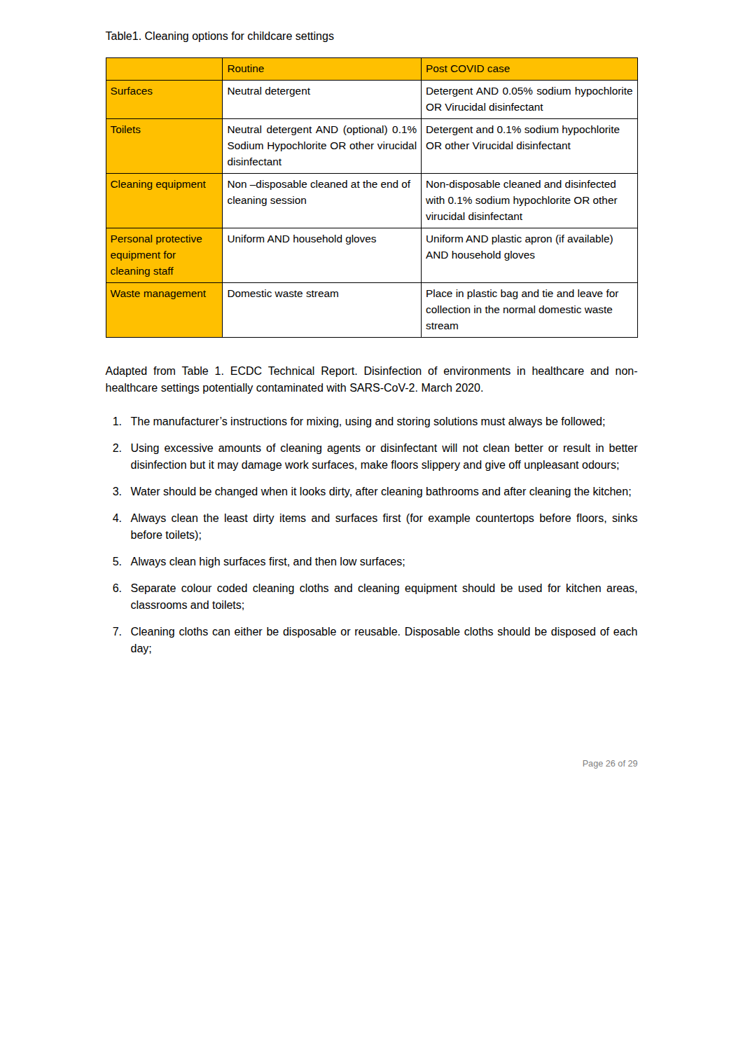Table1. Cleaning options for childcare settings
| | Routine | Post COVID case |
| --- | --- | --- |
| Surfaces | Neutral detergent | Detergent AND 0.05% sodium hypochlorite OR Virucidal disinfectant |
| Toilets | Neutral detergent AND (optional) 0.1% Sodium Hypochlorite OR other virucidal disinfectant | Detergent and 0.1% sodium hypochlorite OR other Virucidal disinfectant |
| Cleaning equipment | Non –disposable cleaned at the end of cleaning session | Non-disposable cleaned and disinfected with 0.1% sodium hypochlorite OR other virucidal disinfectant |
| Personal protective equipment for cleaning staff | Uniform AND household gloves | Uniform AND plastic apron (if available) AND household gloves |
| Waste management | Domestic waste stream | Place in plastic bag and tie and leave for collection in the normal domestic waste stream |
Adapted from Table 1. ECDC Technical Report. Disinfection of environments in healthcare and non-healthcare settings potentially contaminated with SARS-CoV-2. March 2020.
The manufacturer’s instructions for mixing, using and storing solutions must always be followed;
Using excessive amounts of cleaning agents or disinfectant will not clean better or result in better disinfection but it may damage work surfaces, make floors slippery and give off unpleasant odours;
Water should be changed when it looks dirty, after cleaning bathrooms and after cleaning the kitchen;
Always clean the least dirty items and surfaces first (for example countertops before floors, sinks before toilets);
Always clean high surfaces first, and then low surfaces;
Separate colour coded cleaning cloths and cleaning equipment should be used for kitchen areas, classrooms and toilets;
Cleaning cloths can either be disposable or reusable. Disposable cloths should be disposed of each day;
Page 26 of 29